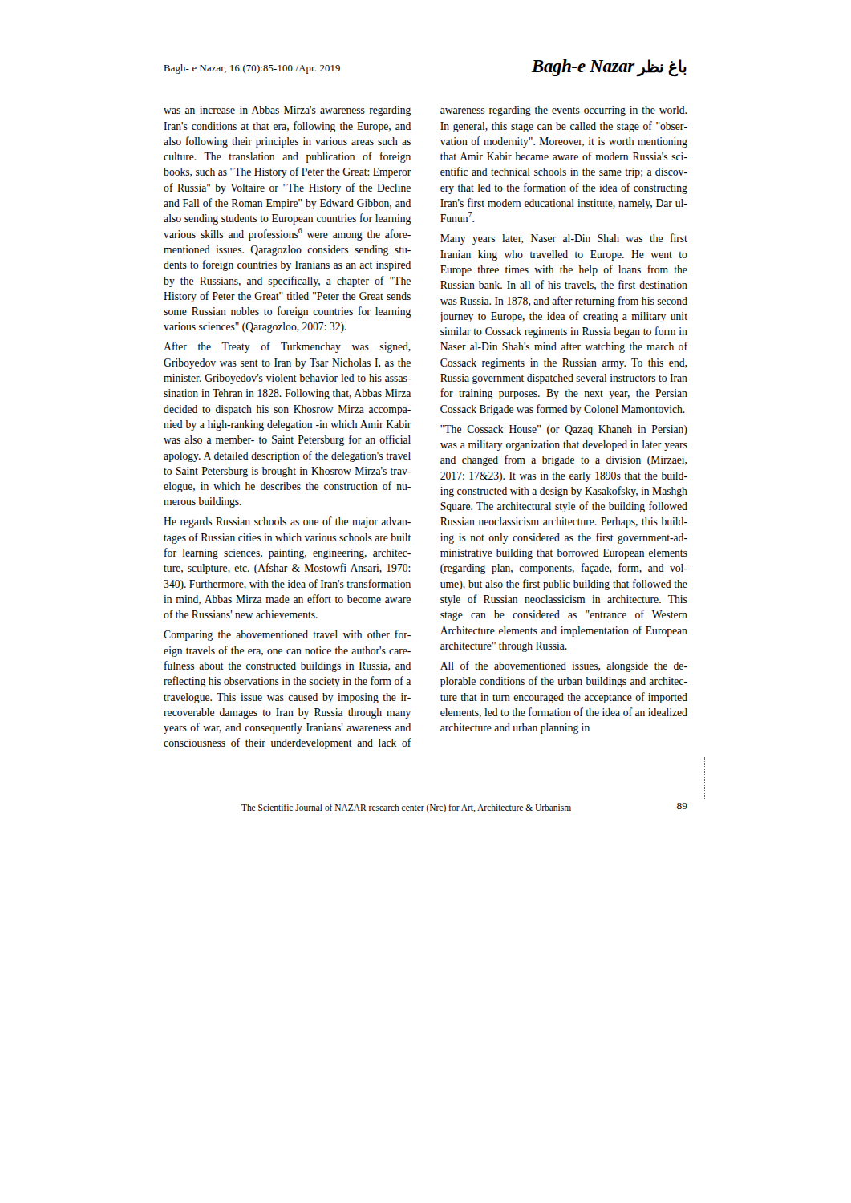Bagh- e Nazar, 16 (70):85-100 /Apr. 2019
Bagh-e Nazar باغ نظر
was an increase in Abbas Mirza's awareness regarding Iran's conditions at that era, following the Europe, and also following their principles in various areas such as culture. The translation and publication of foreign books, such as "The History of Peter the Great: Emperor of Russia" by Voltaire or "The History of the Decline and Fall of the Roman Empire" by Edward Gibbon, and also sending students to European countries for learning various skills and professions6 were among the aforementioned issues. Qaragozloo considers sending students to foreign countries by Iranians as an act inspired by the Russians, and specifically, a chapter of "The History of Peter the Great" titled "Peter the Great sends some Russian nobles to foreign countries for learning various sciences" (Qaragozloo, 2007: 32).
After the Treaty of Turkmenchay was signed, Griboyedov was sent to Iran by Tsar Nicholas I, as the minister. Griboyedov's violent behavior led to his assassination in Tehran in 1828. Following that, Abbas Mirza decided to dispatch his son Khosrow Mirza accompanied by a high-ranking delegation -in which Amir Kabir was also a member- to Saint Petersburg for an official apology. A detailed description of the delegation's travel to Saint Petersburg is brought in Khosrow Mirza's travelogue, in which he describes the construction of numerous buildings.
He regards Russian schools as one of the major advantages of Russian cities in which various schools are built for learning sciences, painting, engineering, architecture, sculpture, etc. (Afshar & Mostowfi Ansari, 1970: 340). Furthermore, with the idea of Iran's transformation in mind, Abbas Mirza made an effort to become aware of the Russians' new achievements.
Comparing the abovementioned travel with other foreign travels of the era, one can notice the author's carefulness about the constructed buildings in Russia, and reflecting his observations in the society in the form of a travelogue. This issue was caused by imposing the irrecoverable damages to Iran by Russia through many years of war, and consequently Iranians' awareness and consciousness of their underdevelopment and lack of awareness regarding the events occurring in the world. In general, this stage can be called the stage of "observation of modernity". Moreover, it is worth mentioning that Amir Kabir became aware of modern Russia's scientific and technical schools in the same trip; a discovery that led to the formation of the idea of constructing Iran's first modern educational institute, namely, Dar ul-Funun7.
Many years later, Naser al-Din Shah was the first Iranian king who travelled to Europe. He went to Europe three times with the help of loans from the Russian bank. In all of his travels, the first destination was Russia. In 1878, and after returning from his second journey to Europe, the idea of creating a military unit similar to Cossack regiments in Russia began to form in Naser al-Din Shah's mind after watching the march of Cossack regiments in the Russian army. To this end, Russia government dispatched several instructors to Iran for training purposes. By the next year, the Persian Cossack Brigade was formed by Colonel Mamontovich.
"The Cossack House" (or Qazaq Khaneh in Persian) was a military organization that developed in later years and changed from a brigade to a division (Mirzaei, 2017: 17&23). It was in the early 1890s that the building constructed with a design by Kasakofsky, in Mashgh Square. The architectural style of the building followed Russian neoclassicism architecture. Perhaps, this building is not only considered as the first government-administrative building that borrowed European elements (regarding plan, components, façade, form, and volume), but also the first public building that followed the style of Russian neoclassicism in architecture. This stage can be considered as "entrance of Western Architecture elements and implementation of European architecture" through Russia.
All of the abovementioned issues, alongside the deplorable conditions of the urban buildings and architecture that in turn encouraged the acceptance of imported elements, led to the formation of the idea of an idealized architecture and urban planning in
The Scientific Journal of NAZAR research center (Nrc) for Art, Architecture & Urbanism
89